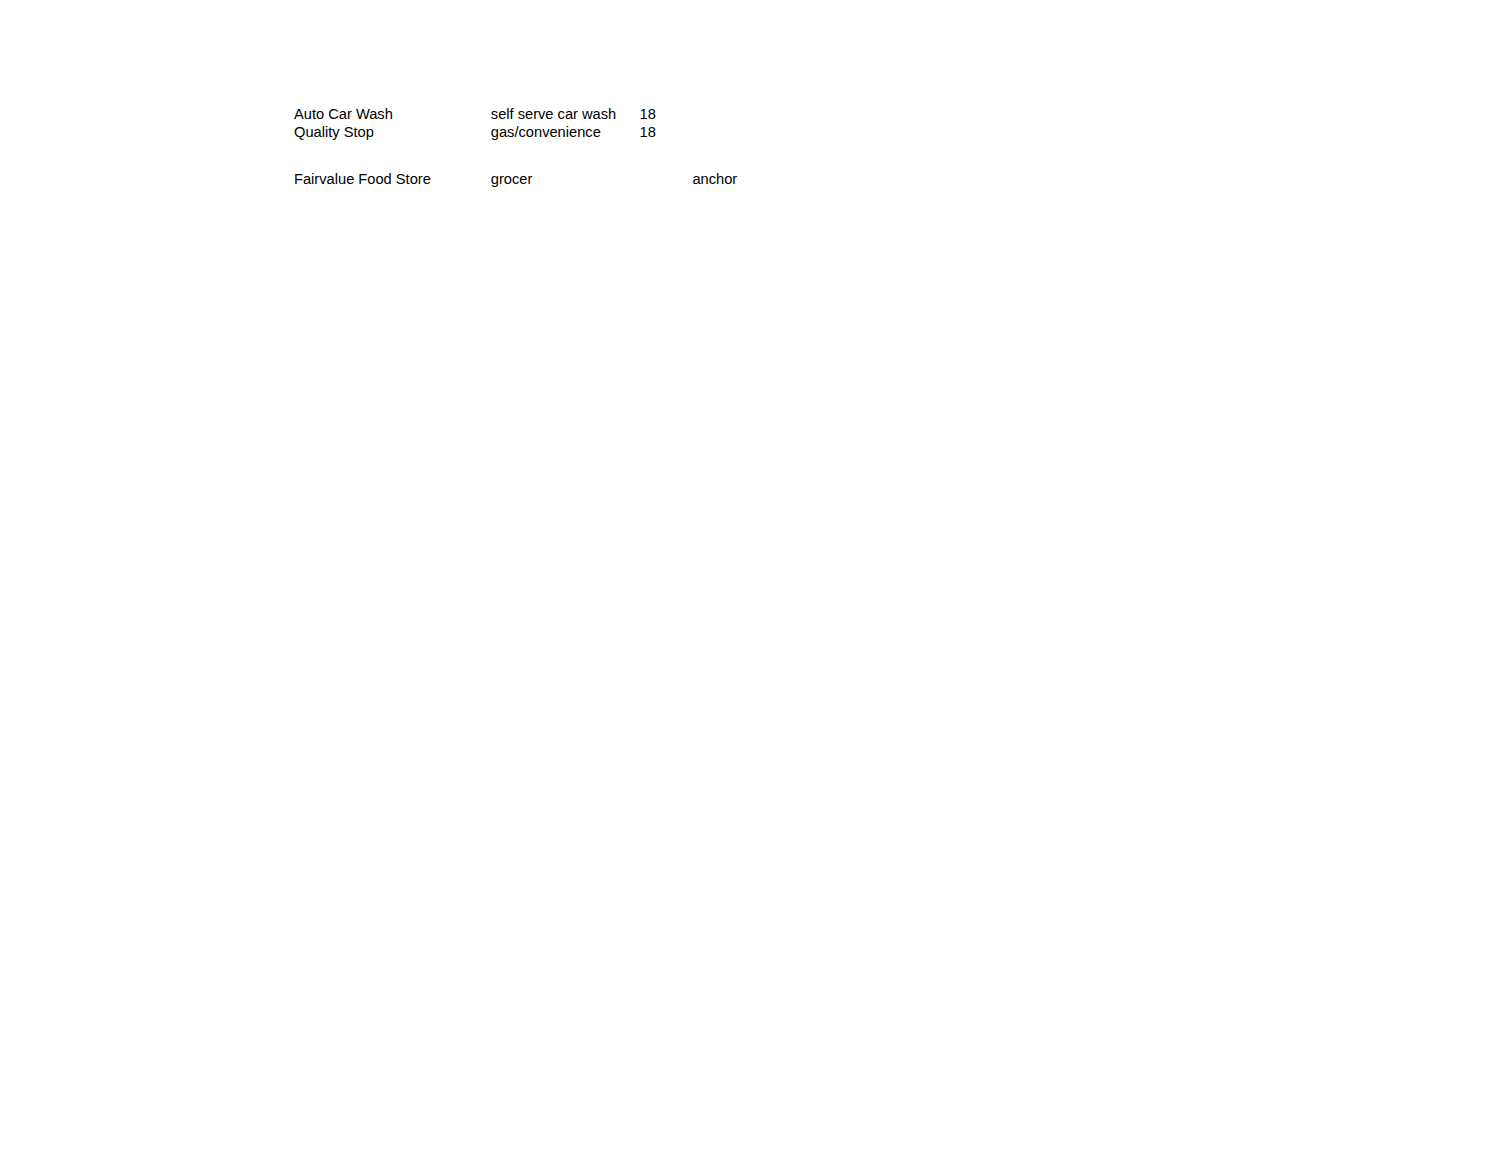| Auto Car Wash | self serve car wash | 18 | |
| Quality Stop | gas/convenience | 18 | |
| Fairvalue Food Store | grocer | | anchor |